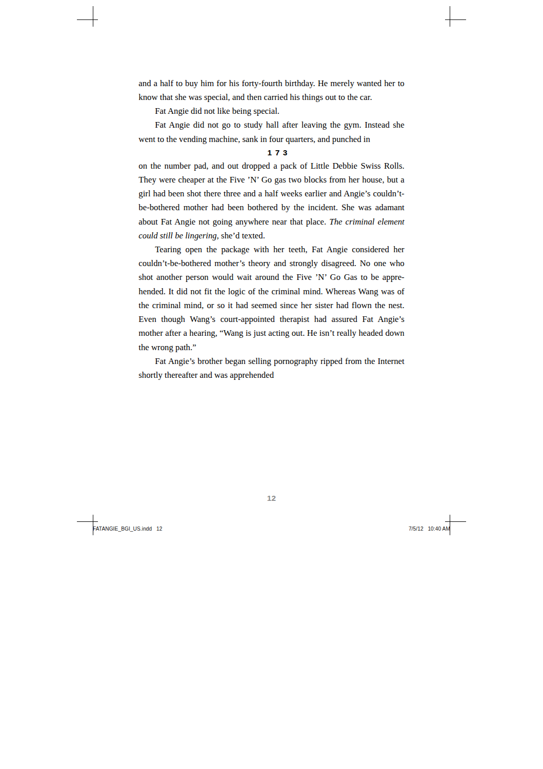and a half to buy him for his forty-fourth birthday. He merely wanted her to know that she was special, and then carried his things out to the car.
Fat Angie did not like being special.
Fat Angie did not go to study hall after leaving the gym. Instead she went to the vending machine, sank in four quarters, and punched in
173
on the number pad, and out dropped a pack of Little Debbie Swiss Rolls. They were cheaper at the Five ’N’ Go gas two blocks from her house, but a girl had been shot there three and a half weeks earlier and Angie’s couldn’t-be-bothered mother had been bothered by the incident. She was adamant about Fat Angie not going anywhere near that place. The criminal element could still be lingering, she’d texted.
Tearing open the package with her teeth, Fat Angie considered her couldn’t-be-bothered mother’s theory and strongly disagreed. No one who shot another person would wait around the Five ’N’ Go Gas to be apprehended. It did not fit the logic of the criminal mind. Whereas Wang was of the criminal mind, or so it had seemed since her sister had flown the nest. Even though Wang’s court-appointed therapist had assured Fat Angie’s mother after a hearing, “Wang is just acting out. He isn’t really headed down the wrong path.”
Fat Angie’s brother began selling pornography ripped from the Internet shortly thereafter and was apprehended
12
FATANGIE_BGI_US.indd 12
7/5/12 10:40 AM